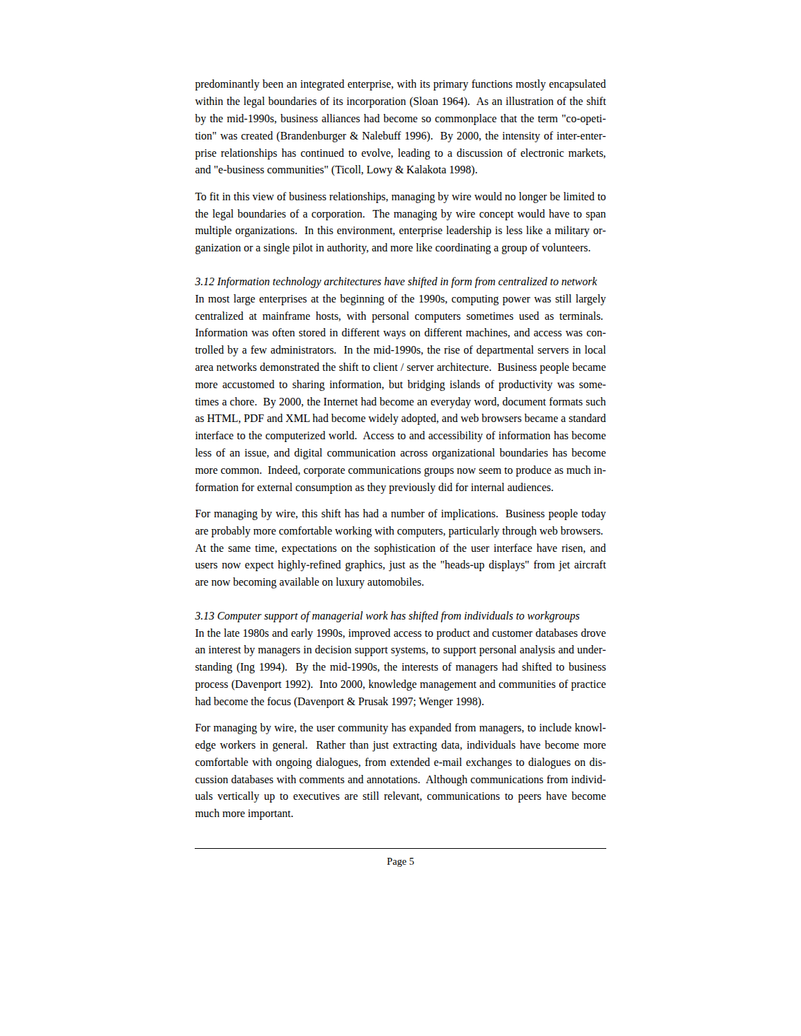predominantly been an integrated enterprise, with its primary functions mostly encapsulated within the legal boundaries of its incorporation (Sloan 1964). As an illustration of the shift by the mid-1990s, business alliances had become so commonplace that the term "co-opetition" was created (Brandenburger & Nalebuff 1996). By 2000, the intensity of inter-enterprise relationships has continued to evolve, leading to a discussion of electronic markets, and "e-business communities" (Ticoll, Lowy & Kalakota 1998).
To fit in this view of business relationships, managing by wire would no longer be limited to the legal boundaries of a corporation. The managing by wire concept would have to span multiple organizations. In this environment, enterprise leadership is less like a military organization or a single pilot in authority, and more like coordinating a group of volunteers.
3.12 Information technology architectures have shifted in form from centralized to network
In most large enterprises at the beginning of the 1990s, computing power was still largely centralized at mainframe hosts, with personal computers sometimes used as terminals. Information was often stored in different ways on different machines, and access was controlled by a few administrators. In the mid-1990s, the rise of departmental servers in local area networks demonstrated the shift to client / server architecture. Business people became more accustomed to sharing information, but bridging islands of productivity was sometimes a chore. By 2000, the Internet had become an everyday word, document formats such as HTML, PDF and XML had become widely adopted, and web browsers became a standard interface to the computerized world. Access to and accessibility of information has become less of an issue, and digital communication across organizational boundaries has become more common. Indeed, corporate communications groups now seem to produce as much information for external consumption as they previously did for internal audiences.
For managing by wire, this shift has had a number of implications. Business people today are probably more comfortable working with computers, particularly through web browsers. At the same time, expectations on the sophistication of the user interface have risen, and users now expect highly-refined graphics, just as the "heads-up displays" from jet aircraft are now becoming available on luxury automobiles.
3.13 Computer support of managerial work has shifted from individuals to workgroups
In the late 1980s and early 1990s, improved access to product and customer databases drove an interest by managers in decision support systems, to support personal analysis and understanding (Ing 1994). By the mid-1990s, the interests of managers had shifted to business process (Davenport 1992). Into 2000, knowledge management and communities of practice had become the focus (Davenport & Prusak 1997; Wenger 1998).
For managing by wire, the user community has expanded from managers, to include knowledge workers in general. Rather than just extracting data, individuals have become more comfortable with ongoing dialogues, from extended e-mail exchanges to dialogues on discussion databases with comments and annotations. Although communications from individuals vertically up to executives are still relevant, communications to peers have become much more important.
Page 5